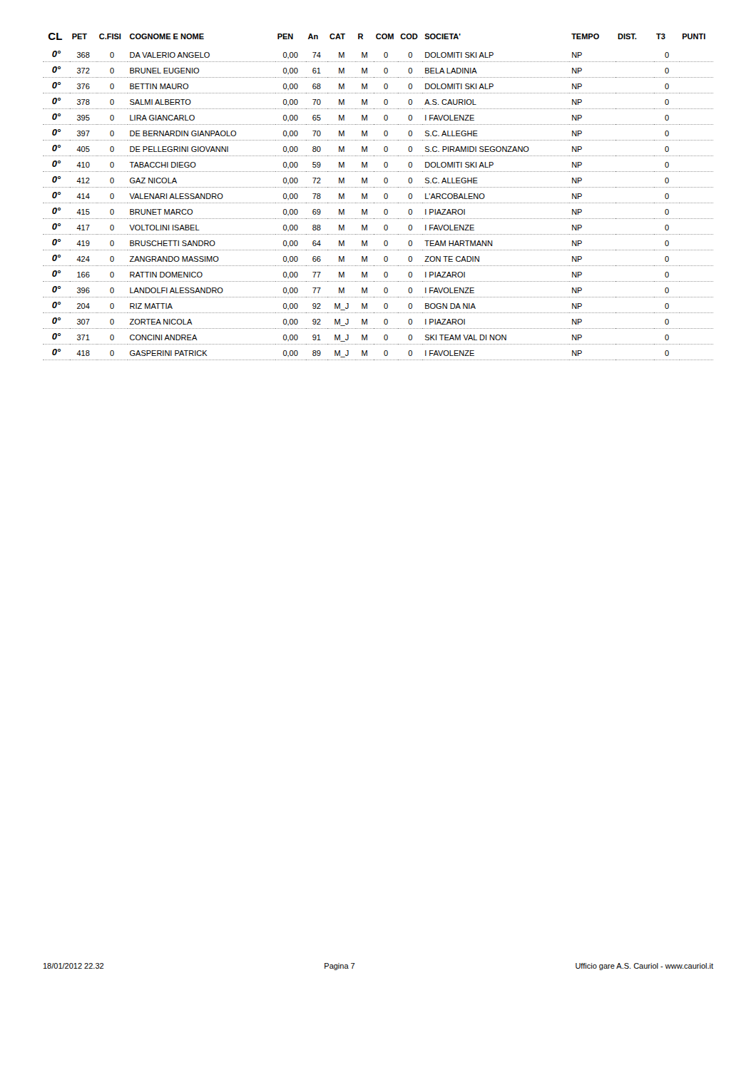| CL | PET | C.FISI | COGNOME E NOME | PEN | An | CAT | R | COM | COD | SOCIETA' | TEMPO | DIST. | T3 | PUNTI |
| --- | --- | --- | --- | --- | --- | --- | --- | --- | --- | --- | --- | --- | --- | --- |
| 0° | 368 | 0 | DA VALERIO ANGELO | 0,00 | 74 | M | M | 0 | 0 | DOLOMITI SKI ALP | NP | | 0 | |
| 0° | 372 | 0 | BRUNEL EUGENIO | 0,00 | 61 | M | M | 0 | 0 | BELA LADINIA | NP | | 0 | |
| 0° | 376 | 0 | BETTIN MAURO | 0,00 | 68 | M | M | 0 | 0 | DOLOMITI SKI ALP | NP | | 0 | |
| 0° | 378 | 0 | SALMI ALBERTO | 0,00 | 70 | M | M | 0 | 0 | A.S. CAURIOL | NP | | 0 | |
| 0° | 395 | 0 | LIRA GIANCARLO | 0,00 | 65 | M | M | 0 | 0 | I FAVOLENZE | NP | | 0 | |
| 0° | 397 | 0 | DE BERNARDIN GIANPAOLO | 0,00 | 70 | M | M | 0 | 0 | S.C. ALLEGHE | NP | | 0 | |
| 0° | 405 | 0 | DE PELLEGRINI GIOVANNI | 0,00 | 80 | M | M | 0 | 0 | S.C. PIRAMIDI SEGONZANO | NP | | 0 | |
| 0° | 410 | 0 | TABACCHI DIEGO | 0,00 | 59 | M | M | 0 | 0 | DOLOMITI SKI ALP | NP | | 0 | |
| 0° | 412 | 0 | GAZ NICOLA | 0,00 | 72 | M | M | 0 | 0 | S.C. ALLEGHE | NP | | 0 | |
| 0° | 414 | 0 | VALENARI ALESSANDRO | 0,00 | 78 | M | M | 0 | 0 | L'ARCOBALENO | NP | | 0 | |
| 0° | 415 | 0 | BRUNET MARCO | 0,00 | 69 | M | M | 0 | 0 | I PIAZAROI | NP | | 0 | |
| 0° | 417 | 0 | VOLTOLINI ISABEL | 0,00 | 88 | M | M | 0 | 0 | I FAVOLENZE | NP | | 0 | |
| 0° | 419 | 0 | BRUSCHETTI SANDRO | 0,00 | 64 | M | M | 0 | 0 | TEAM HARTMANN | NP | | 0 | |
| 0° | 424 | 0 | ZANGRANDO MASSIMO | 0,00 | 66 | M | M | 0 | 0 | ZON TE CADIN | NP | | 0 | |
| 0° | 166 | 0 | RATTIN DOMENICO | 0,00 | 77 | M | M | 0 | 0 | I PIAZAROI | NP | | 0 | |
| 0° | 396 | 0 | LANDOLFI ALESSANDRO | 0,00 | 77 | M | M | 0 | 0 | I FAVOLENZE | NP | | 0 | |
| 0° | 204 | 0 | RIZ MATTIA | 0,00 | 92 | M_J | M | 0 | 0 | BOGN DA NIA | NP | | 0 | |
| 0° | 307 | 0 | ZORTEA NICOLA | 0,00 | 92 | M_J | M | 0 | 0 | I PIAZAROI | NP | | 0 | |
| 0° | 371 | 0 | CONCINI ANDREA | 0,00 | 91 | M_J | M | 0 | 0 | SKI TEAM VAL DI NON | NP | | 0 | |
| 0° | 418 | 0 | GASPERINI PATRICK | 0,00 | 89 | M_J | M | 0 | 0 | I FAVOLENZE | NP | | 0 | |
18/01/2012 22.32
Pagina 7
Ufficio gare A.S. Cauriol - www.cauriol.it